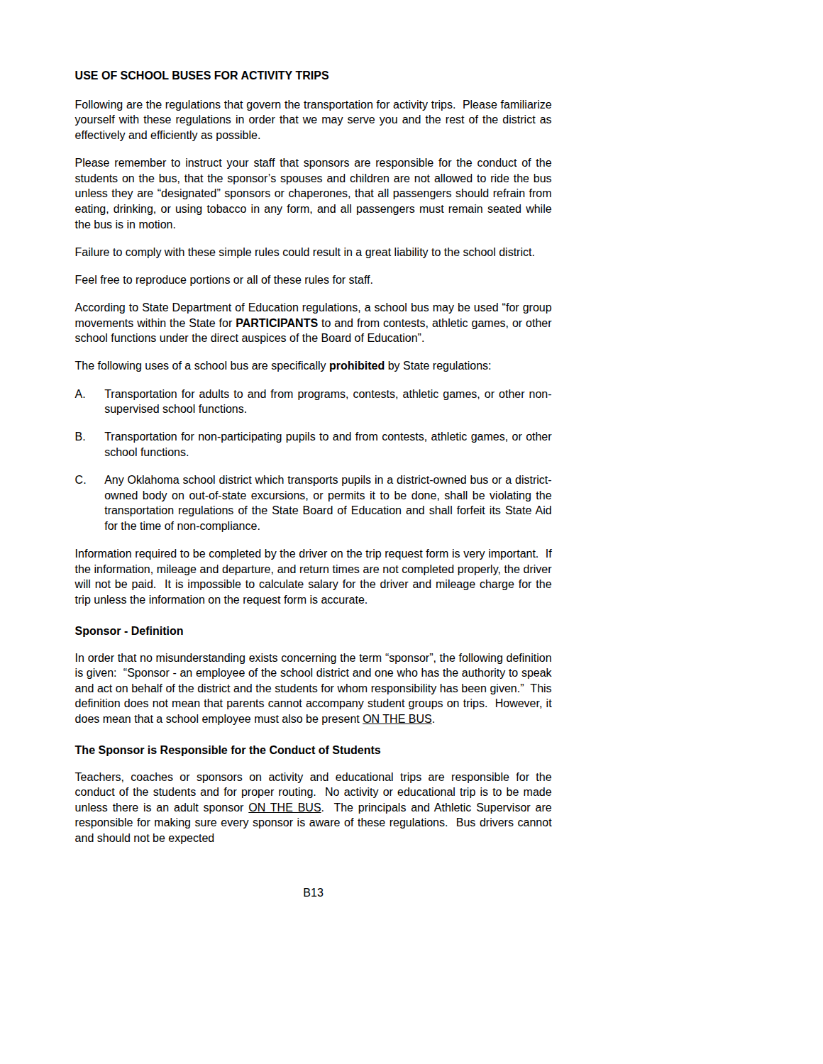Use of School Buses for Activity Trips
Following are the regulations that govern the transportation for activity trips. Please familiarize yourself with these regulations in order that we may serve you and the rest of the district as effectively and efficiently as possible.
Please remember to instruct your staff that sponsors are responsible for the conduct of the students on the bus, that the sponsor’s spouses and children are not allowed to ride the bus unless they are “designated” sponsors or chaperones, that all passengers should refrain from eating, drinking, or using tobacco in any form, and all passengers must remain seated while the bus is in motion.
Failure to comply with these simple rules could result in a great liability to the school district.
Feel free to reproduce portions or all of these rules for staff.
According to State Department of Education regulations, a school bus may be used “for group movements within the State for PARTICIPANTS to and from contests, athletic games, or other school functions under the direct auspices of the Board of Education”.
The following uses of a school bus are specifically prohibited by State regulations:
A. Transportation for adults to and from programs, contests, athletic games, or other non-supervised school functions.
B. Transportation for non-participating pupils to and from contests, athletic games, or other school functions.
C. Any Oklahoma school district which transports pupils in a district-owned bus or a district-owned body on out-of-state excursions, or permits it to be done, shall be violating the transportation regulations of the State Board of Education and shall forfeit its State Aid for the time of non-compliance.
Information required to be completed by the driver on the trip request form is very important. If the information, mileage and departure, and return times are not completed properly, the driver will not be paid. It is impossible to calculate salary for the driver and mileage charge for the trip unless the information on the request form is accurate.
Sponsor - Definition
In order that no misunderstanding exists concerning the term “sponsor”, the following definition is given: “Sponsor - an employee of the school district and one who has the authority to speak and act on behalf of the district and the students for whom responsibility has been given.” This definition does not mean that parents cannot accompany student groups on trips. However, it does mean that a school employee must also be present ON THE BUS.
The Sponsor is Responsible for the Conduct of Students
Teachers, coaches or sponsors on activity and educational trips are responsible for the conduct of the students and for proper routing. No activity or educational trip is to be made unless there is an adult sponsor ON THE BUS. The principals and Athletic Supervisor are responsible for making sure every sponsor is aware of these regulations. Bus drivers cannot and should not be expected
B13